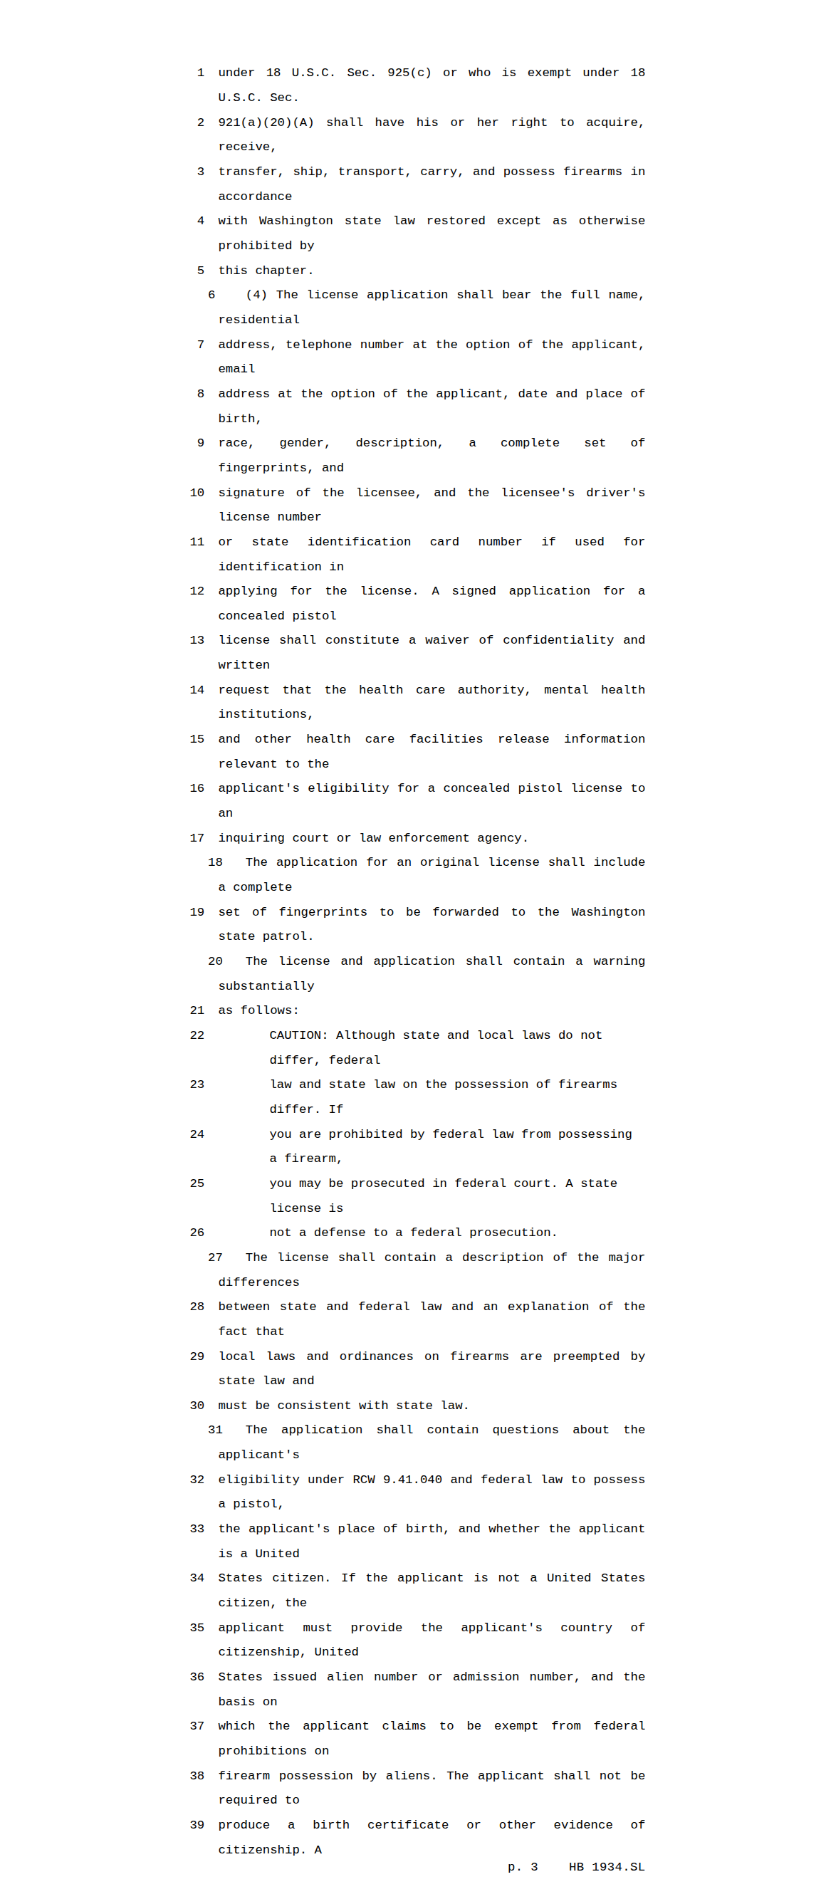under 18 U.S.C. Sec. 925(c) or who is exempt under 18 U.S.C. Sec.
921(a)(20)(A) shall have his or her right to acquire, receive,
transfer, ship, transport, carry, and possess firearms in accordance
with Washington state law restored except as otherwise prohibited by
this chapter.
(4) The license application shall bear the full name, residential
address, telephone number at the option of the applicant, email
address at the option of the applicant, date and place of birth,
race, gender, description, a complete set of fingerprints, and
signature of the licensee, and the licensee's driver's license number
or state identification card number if used for identification in
applying for the license. A signed application for a concealed pistol
license shall constitute a waiver of confidentiality and written
request that the health care authority, mental health institutions,
and other health care facilities release information relevant to the
applicant's eligibility for a concealed pistol license to an
inquiring court or law enforcement agency.
The application for an original license shall include a complete
set of fingerprints to be forwarded to the Washington state patrol.
The license and application shall contain a warning substantially
as follows:
CAUTION: Although state and local laws do not differ, federal
law and state law on the possession of firearms differ. If
you are prohibited by federal law from possessing a firearm,
you may be prosecuted in federal court. A state license is
not a defense to a federal prosecution.
The license shall contain a description of the major differences
between state and federal law and an explanation of the fact that
local laws and ordinances on firearms are preempted by state law and
must be consistent with state law.
The application shall contain questions about the applicant's
eligibility under RCW 9.41.040 and federal law to possess a pistol,
the applicant's place of birth, and whether the applicant is a United
States citizen. If the applicant is not a United States citizen, the
applicant must provide the applicant's country of citizenship, United
States issued alien number or admission number, and the basis on
which the applicant claims to be exempt from federal prohibitions on
firearm possession by aliens. The applicant shall not be required to
produce a birth certificate or other evidence of citizenship. A
p. 3 HB 1934.SL